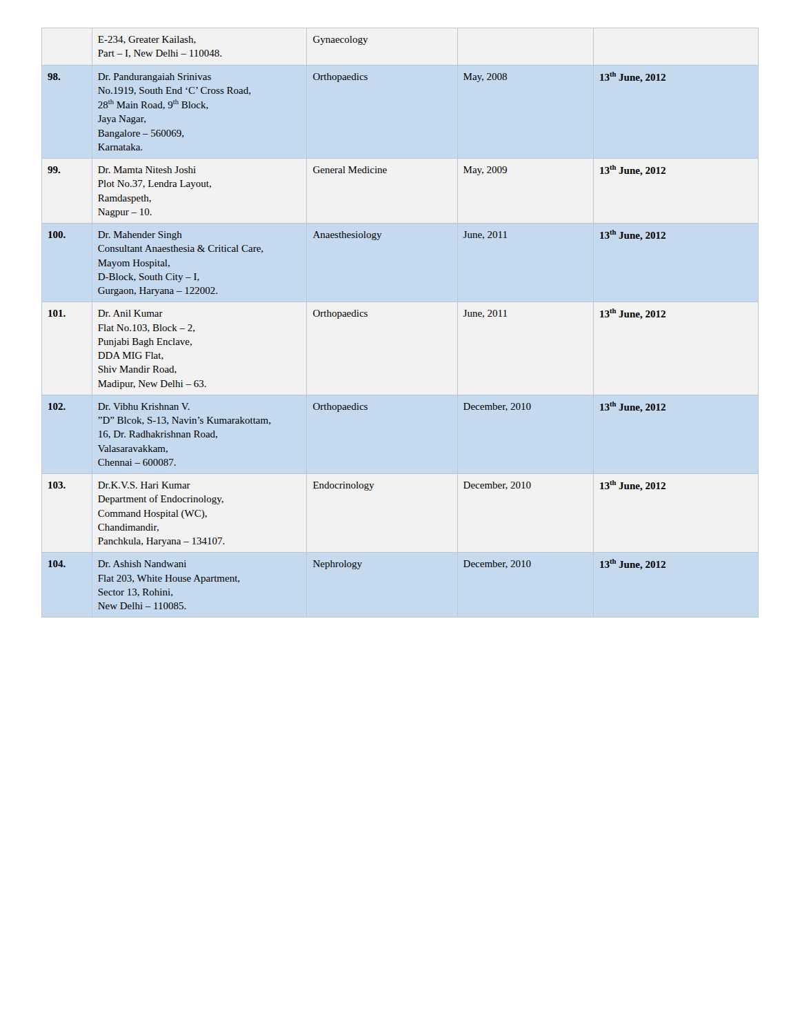| | E-234, Greater Kailash, Part – I, New Delhi – 110048. | Gynaecology | | |
| 98. | Dr. Pandurangaiah Srinivas No.1919, South End ‘C’ Cross Road, 28 th Main Road, 9 th Block, Jaya Nagar, Bangalore – 560069, Karnataka. | Orthopaedics | May, 2008 | 13 th June, 2012 |
| 99. | Dr. Mamta Nitesh Joshi Plot No.37, Lendra Layout, Ramdaspeth, Nagpur – 10. | General Medicine | May, 2009 | 13 th June, 2012 |
| 100. | Dr. Mahender Singh Consultant Anaesthesia & Critical Care, Mayom Hospital, D-Block, South City – I, Gurgaon, Haryana – 122002. | Anaesthesiology | June, 2011 | 13 th June, 2012 |
| 101. | Dr. Anil Kumar Flat No.103, Block – 2, Punjabi Bagh Enclave, DDA MIG Flat, Shiv Mandir Road, Madipur, New Delhi – 63. | Orthopaedics | June, 2011 | 13 th June, 2012 |
| 102. | Dr. Vibhu Krishnan V. ”D” Blcok, S-13, Navin’s Kumarakottam, 16, Dr. Radhakrishnan Road, Valasaravakkam, Chennai – 600087. | Orthopaedics | December, 2010 | 13 th June, 2012 |
| 103. | Dr.K.V.S. Hari Kumar Department of Endocrinology, Command Hospital (WC), Chandimandir, Panchkula, Haryana – 134107. | Endocrinology | December, 2010 | 13 th June, 2012 |
| 104. | Dr. Ashish Nandwani Flat 203, White House Apartment, Sector 13, Rohini, New Delhi – 110085. | Nephrology | December, 2010 | 13 th June, 2012 |